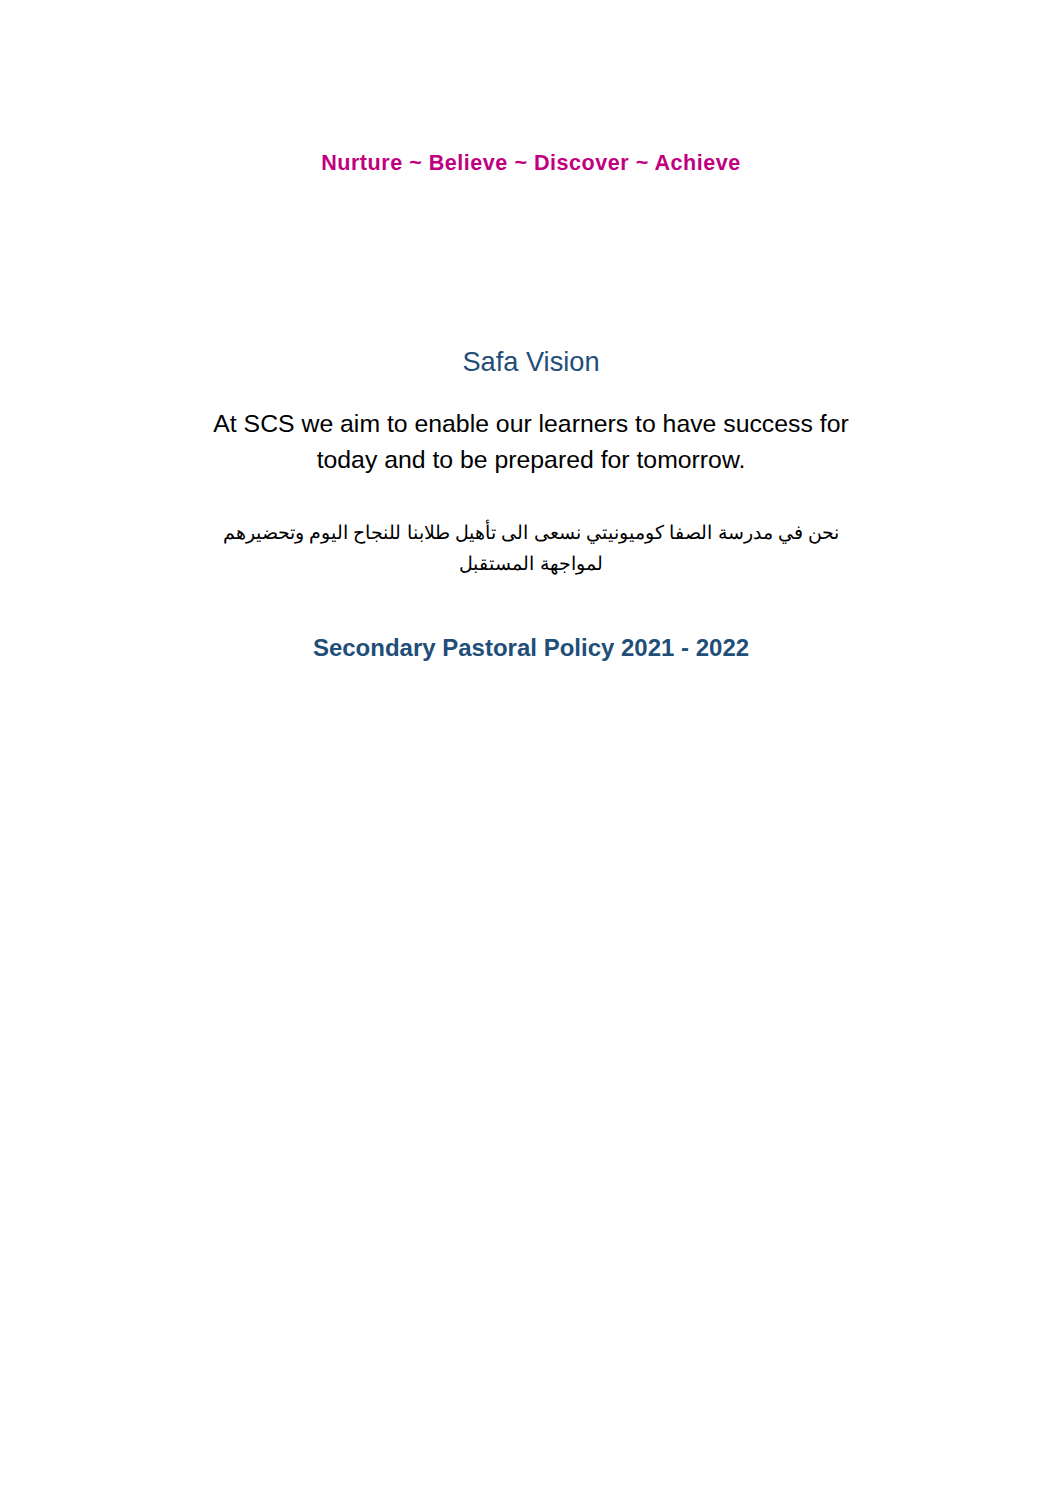Nurture ~ Believe ~ Discover ~ Achieve
Safa Vision
At SCS we aim to enable our learners to have success for today and to be prepared for tomorrow.
نحن في مدرسة الصفا كوميونيتي نسعى الى تأهيل طلابنا للنجاح اليوم وتحضيرهم لمواجهة المستقبل
Secondary Pastoral Policy 2021 - 2022